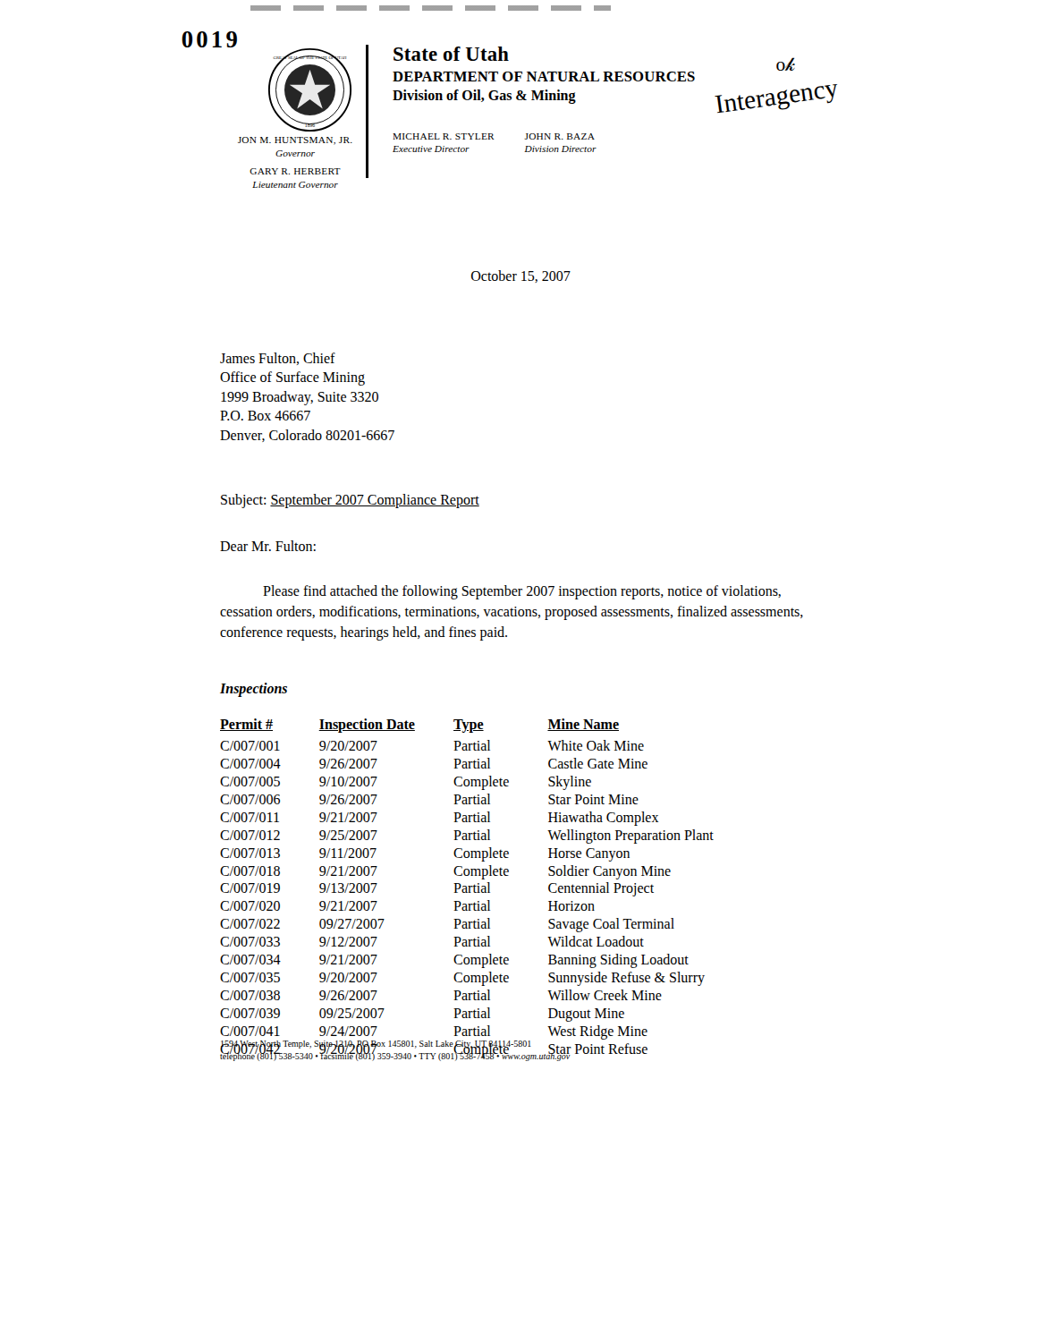0019
GREAT SEAL OF THE STATE OF UTAH 1896
State of Utah
DEPARTMENT OF NATURAL RESOURCES
Division of Oil, Gas & Mining
MICHAEL R. STYLER
Executive Director
JOHN R. BAZA
Division Director
JON M. HUNTSMAN, JR.
Governor
GARY R. HERBERT
Lieutenant Governor
o𝓀
Interagency
October 15, 2007
James Fulton, Chief
Office of Surface Mining
1999 Broadway, Suite 3320
P.O. Box 46667
Denver, Colorado 80201-6667
Subject: September 2007 Compliance Report
Dear Mr. Fulton:
Please find attached the following September 2007 inspection reports, notice of violations, cessation orders, modifications, terminations, vacations, proposed assessments, finalized assessments, conference requests, hearings held, and fines paid.
Inspections
| Permit # | Inspection Date | Type | Mine Name |
| --- | --- | --- | --- |
| C/007/001 | 9/20/2007 | Partial | White Oak Mine |
| C/007/004 | 9/26/2007 | Partial | Castle Gate Mine |
| C/007/005 | 9/10/2007 | Complete | Skyline |
| C/007/006 | 9/26/2007 | Partial | Star Point Mine |
| C/007/011 | 9/21/2007 | Partial | Hiawatha Complex |
| C/007/012 | 9/25/2007 | Partial | Wellington Preparation Plant |
| C/007/013 | 9/11/2007 | Complete | Horse Canyon |
| C/007/018 | 9/21/2007 | Complete | Soldier Canyon Mine |
| C/007/019 | 9/13/2007 | Partial | Centennial Project |
| C/007/020 | 9/21/2007 | Partial | Horizon |
| C/007/022 | 09/27/2007 | Partial | Savage Coal Terminal |
| C/007/033 | 9/12/2007 | Partial | Wildcat Loadout |
| C/007/034 | 9/21/2007 | Complete | Banning Siding Loadout |
| C/007/035 | 9/20/2007 | Complete | Sunnyside Refuse & Slurry |
| C/007/038 | 9/26/2007 | Partial | Willow Creek Mine |
| C/007/039 | 09/25/2007 | Partial | Dugout Mine |
| C/007/041 | 9/24/2007 | Partial | West Ridge Mine |
| C/007/042 | 9/20/2007 | Complete | Star Point Refuse |
1594 West North Temple, Suite 1210, PO Box 145801, Salt Lake City, UT 84114-5801
telephone (801) 538-5340 • facsimile (801) 359-3940 • TTY (801) 538-7458 • www.ogm.utah.gov